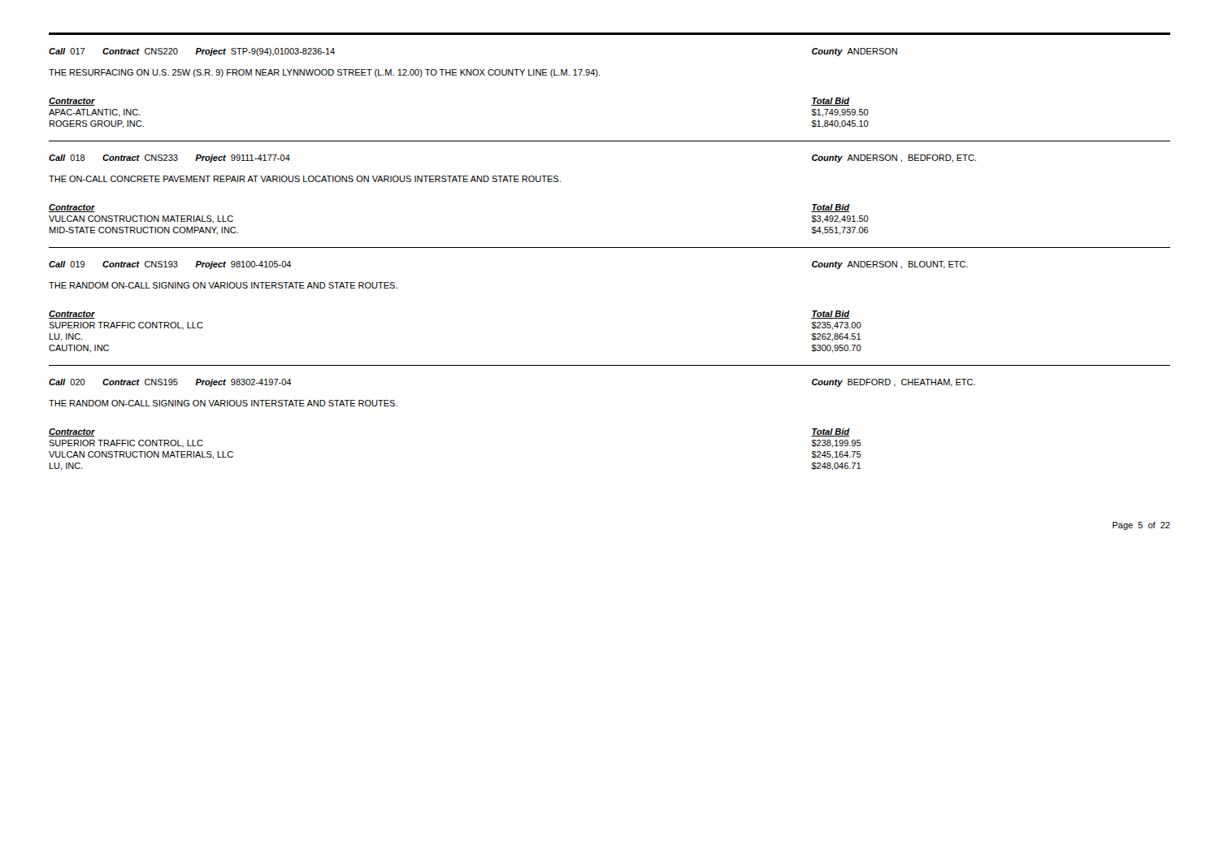| Call 017 Contract CNS220 Project STP-9(94),01003-8236-14 | County ANDERSON |
THE RESURFACING ON U.S. 25W (S.R. 9) FROM NEAR LYNNWOOD STREET (L.M. 12.00) TO THE KNOX COUNTY LINE (L.M. 17.94).
| Contractor | Total Bid |
| APAC-ATLANTIC, INC. | $1,749,959.50 |
| ROGERS GROUP, INC. | $1,840,045.10 |
| Call 018 Contract CNS233 Project 99111-4177-04 | County ANDERSON , BEDFORD, ETC. |
THE ON-CALL CONCRETE PAVEMENT REPAIR AT VARIOUS LOCATIONS ON VARIOUS INTERSTATE AND STATE ROUTES.
| Contractor | Total Bid |
| VULCAN CONSTRUCTION MATERIALS, LLC | $3,492,491.50 |
| MID-STATE CONSTRUCTION COMPANY, INC. | $4,551,737.06 |
| Call 019 Contract CNS193 Project 98100-4105-04 | County ANDERSON , BLOUNT, ETC. |
THE RANDOM ON-CALL SIGNING ON VARIOUS INTERSTATE AND STATE ROUTES.
| Contractor | Total Bid |
| SUPERIOR TRAFFIC CONTROL, LLC | $235,473.00 |
| LU, INC. | $262,864.51 |
| CAUTION, INC | $300,950.70 |
| Call 020 Contract CNS195 Project 98302-4197-04 | County BEDFORD , CHEATHAM, ETC. |
THE RANDOM ON-CALL SIGNING ON VARIOUS INTERSTATE AND STATE ROUTES.
| Contractor | Total Bid |
| SUPERIOR TRAFFIC CONTROL, LLC | $238,199.95 |
| VULCAN CONSTRUCTION MATERIALS, LLC | $245,164.75 |
| LU, INC. | $248,046.71 |
Page 5 of 22